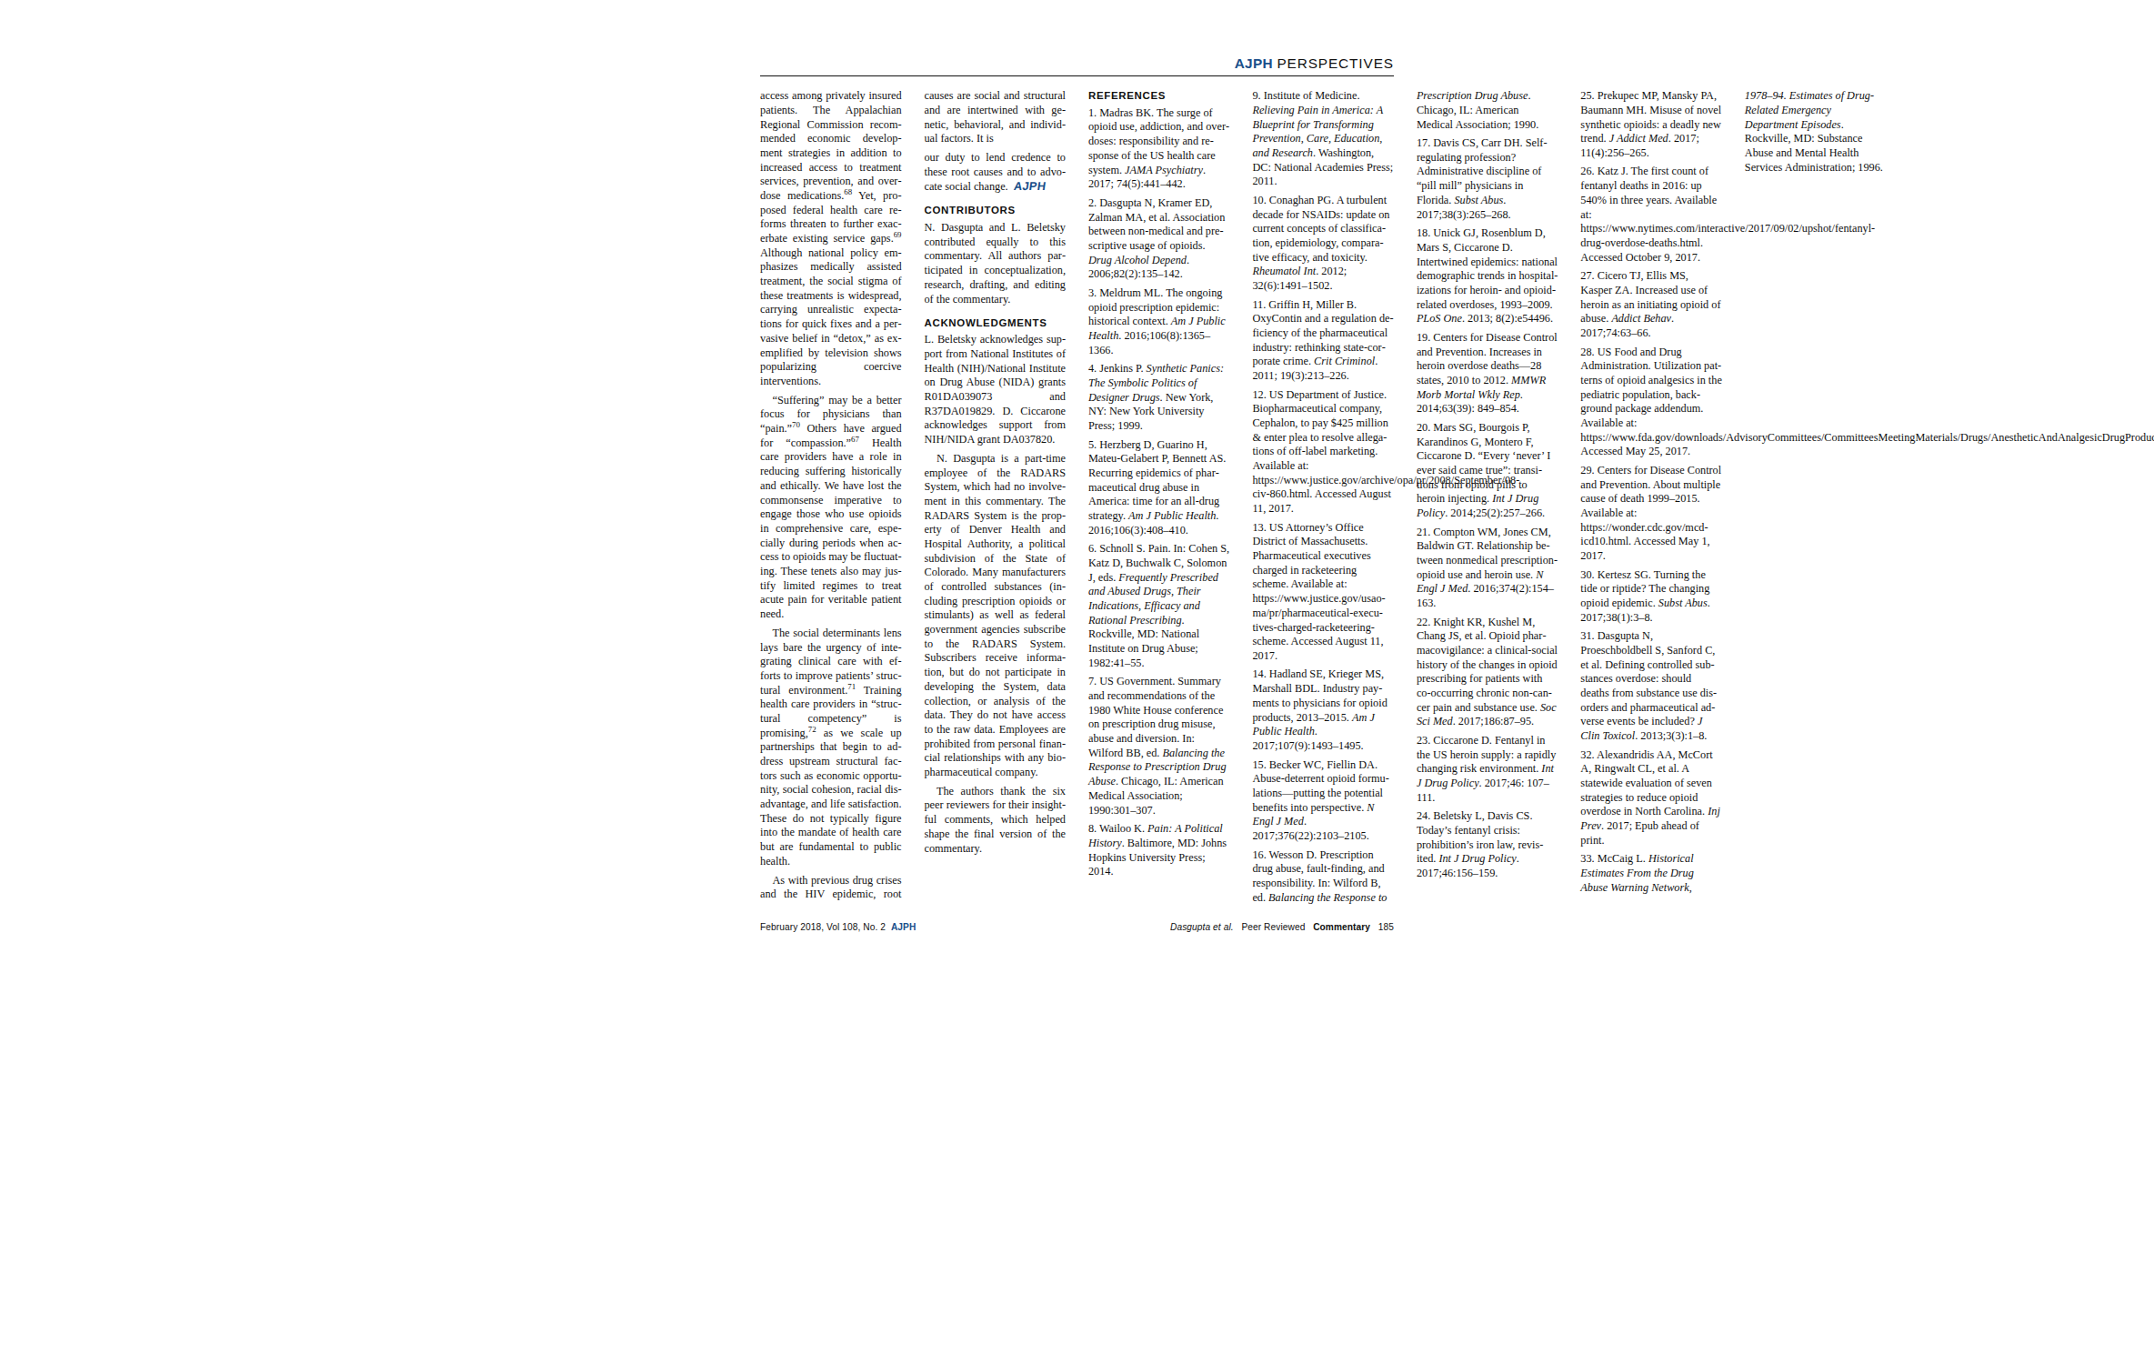AJPH PERSPECTIVES
access among privately insured patients. The Appalachian Regional Commission recommended economic development strategies in addition to increased access to treatment services, prevention, and overdose medications.68 Yet, proposed federal health care reforms threaten to further exacerbate existing service gaps.69 Although national policy emphasizes medically assisted treatment, the social stigma of these treatments is widespread, carrying unrealistic expectations for quick fixes and a pervasive belief in “detox,” as exemplified by television shows popularizing coercive interventions.
“Suffering” may be a better focus for physicians than “pain.”70 Others have argued for “compassion.”67 Health care providers have a role in reducing suffering historically and ethically. We have lost the commonsense imperative to engage those who use opioids in comprehensive care, especially during periods when access to opioids may be fluctuating. These tenets also may justify limited regimes to treat acute pain for veritable patient need.
The social determinants lens lays bare the urgency of integrating clinical care with efforts to improve patients’ structural environment.71 Training health care providers in “structural competency” is promising,72 as we scale up partnerships that begin to address upstream structural factors such as economic opportunity, social cohesion, racial disadvantage, and life satisfaction. These do not typically figure into the mandate of health care but are fundamental to public health.
As with previous drug crises and the HIV epidemic, root causes are social and structural and are intertwined with genetic, behavioral, and individual factors. It is
our duty to lend credence to these root causes and to advocate social change. AJPH
CONTRIBUTORS
N. Dasgupta and L. Beletsky contributed equally to this commentary. All authors participated in conceptualization, research, drafting, and editing of the commentary.
ACKNOWLEDGMENTS
L. Beletsky acknowledges support from National Institutes of Health (NIH)/National Institute on Drug Abuse (NIDA) grants R01DA039073 and R37DA019829. D. Ciccarone acknowledges support from NIH/NIDA grant DA037820.
N. Dasgupta is a part-time employee of the RADARS System, which had no involvement in this commentary. The RADARS System is the property of Denver Health and Hospital Authority, a political subdivision of the State of Colorado. Many manufacturers of controlled substances (including prescription opioids or stimulants) as well as federal government agencies subscribe to the RADARS System. Subscribers receive information, but do not participate in developing the System, data collection, or analysis of the data. They do not have access to the raw data. Employees are prohibited from personal financial relationships with any biopharmaceutical company.
The authors thank the six peer reviewers for their insightful comments, which helped shape the final version of the commentary.
REFERENCES
1. Madras BK. The surge of opioid use, addiction, and overdoses: responsibility and response of the US health care system. JAMA Psychiatry. 2017; 74(5):441–442.
2. Dasgupta N, Kramer ED, Zalman MA, et al. Association between non-medical and prescriptive usage of opioids. Drug Alcohol Depend. 2006;82(2):135–142.
3. Meldrum ML. The ongoing opioid prescription epidemic: historical context. Am J Public Health. 2016;106(8):1365–1366.
4. Jenkins P. Synthetic Panics: The Symbolic Politics of Designer Drugs. New York, NY: New York University Press; 1999.
5. Herzberg D, Guarino H, Mateu-Gelabert P, Bennett AS. Recurring epidemics of pharmaceutical drug abuse in America: time for an all-drug strategy. Am J Public Health. 2016;106(3):408–410.
6. Schnoll S. Pain. In: Cohen S, Katz D, Buchwalk C, Solomon J, eds. Frequently Prescribed and Abused Drugs, Their Indications, Efficacy and Rational Prescribing. Rockville, MD: National Institute on Drug Abuse; 1982:41–55.
7. US Government. Summary and recommendations of the 1980 White House conference on prescription drug misuse, abuse and diversion. In: Wilford BB, ed. Balancing the Response to Prescription Drug Abuse. Chicago, IL: American Medical Association; 1990:301–307.
8. Wailoo K. Pain: A Political History. Baltimore, MD: Johns Hopkins University Press; 2014.
9. Institute of Medicine. Relieving Pain in America: A Blueprint for Transforming Prevention, Care, Education, and Research. Washington, DC: National Academies Press; 2011.
10. Conaghan PG. A turbulent decade for NSAIDs: update on current concepts of classification, epidemiology, comparative efficacy, and toxicity. Rheumatol Int. 2012; 32(6):1491–1502.
11. Griffin H, Miller B. OxyContin and a regulation deficiency of the pharmaceutical industry: rethinking state-corporate crime. Crit Criminol. 2011; 19(3):213–226.
12. US Department of Justice. Biopharmaceutical company, Cephalon, to pay $425 million & enter plea to resolve allegations of off-label marketing. Available at: https://www.justice.gov/archive/opa/pr/2008/September/08-civ-860.html. Accessed August 11, 2017.
13. US Attorney’s Office District of Massachusetts. Pharmaceutical executives charged in racketeering scheme. Available at: https://www.justice.gov/usao-ma/pr/pharmaceutical-executives-charged-racketeering-scheme. Accessed August 11, 2017.
14. Hadland SE, Krieger MS, Marshall BDL. Industry payments to physicians for opioid products, 2013–2015. Am J Public Health. 2017;107(9):1493–1495.
15. Becker WC, Fiellin DA. Abuse-deterrent opioid formulations—putting the potential benefits into perspective. N Engl J Med. 2017;376(22):2103–2105.
16. Wesson D. Prescription drug abuse, fault-finding, and responsibility. In: Wilford B, ed. Balancing the Response to Prescription Drug Abuse. Chicago, IL: American Medical Association; 1990.
17. Davis CS, Carr DH. Self-regulating profession? Administrative discipline of “pill mill” physicians in Florida. Subst Abus. 2017;38(3):265–268.
18. Unick GJ, Rosenblum D, Mars S, Ciccarone D. Intertwined epidemics: national demographic trends in hospitalizations for heroin- and opioid-related overdoses, 1993–2009. PLoS One. 2013; 8(2):e54496.
19. Centers for Disease Control and Prevention. Increases in heroin overdose deaths—28 states, 2010 to 2012. MMWR Morb Mortal Wkly Rep. 2014;63(39): 849–854.
20. Mars SG, Bourgois P, Karandinos G, Montero F, Ciccarone D. “Every ‘never’ I ever said came true”: transitions from opioid pills to heroin injecting. Int J Drug Policy. 2014;25(2):257–266.
21. Compton WM, Jones CM, Baldwin GT. Relationship between nonmedical prescription-opioid use and heroin use. N Engl J Med. 2016;374(2):154–163.
22. Knight KR, Kushel M, Chang JS, et al. Opioid pharmacovigilance: a clinical-social history of the changes in opioid prescribing for patients with co-occurring chronic non-cancer pain and substance use. Soc Sci Med. 2017;186:87–95.
23. Ciccarone D. Fentanyl in the US heroin supply: a rapidly changing risk environment. Int J Drug Policy. 2017;46: 107–111.
24. Beletsky L, Davis CS. Today’s fentanyl crisis: prohibition’s iron law, revisited. Int J Drug Policy. 2017;46:156–159.
25. Prekupec MP, Mansky PA, Baumann MH. Misuse of novel synthetic opioids: a deadly new trend. J Addict Med. 2017; 11(4):256–265.
26. Katz J. The first count of fentanyl deaths in 2016: up 540% in three years. Available at: https://www.nytimes.com/interactive/2017/09/02/upshot/fentanyl-drug-overdose-deaths.html. Accessed October 9, 2017.
27. Cicero TJ, Ellis MS, Kasper ZA. Increased use of heroin as an initiating opioid of abuse. Addict Behav. 2017;74:63–66.
28. US Food and Drug Administration. Utilization patterns of opioid analgesics in the pediatric population, background package addendum. Available at: https://www.fda.gov/downloads/AdvisoryCommittees/CommitteesMeetingMaterials/Drugs/AnestheticAndAnalgesicDrugProductsAdvisoryCommittee/UCM519724.pdf. Accessed May 25, 2017.
29. Centers for Disease Control and Prevention. About multiple cause of death 1999–2015. Available at: https://wonder.cdc.gov/mcd-icd10.html. Accessed May 1, 2017.
30. Kertesz SG. Turning the tide or riptide? The changing opioid epidemic. Subst Abus. 2017;38(1):3–8.
31. Dasgupta N, Proeschboldbell S, Sanford C, et al. Defining controlled substances overdose: should deaths from substance use disorders and pharmaceutical adverse events be included? J Clin Toxicol. 2013;3(3):1–8.
32. Alexandridis AA, McCort A, Ringwalt CL, et al. A statewide evaluation of seven strategies to reduce opioid overdose in North Carolina. Inj Prev. 2017; Epub ahead of print.
33. McCaig L. Historical Estimates From the Drug Abuse Warning Network, 1978–94. Estimates of Drug-Related Emergency Department Episodes. Rockville, MD: Substance Abuse and Mental Health Services Administration; 1996.
February 2018, Vol 108, No. 2 AJPH
Dasgupta et al. Peer Reviewed Commentary 185